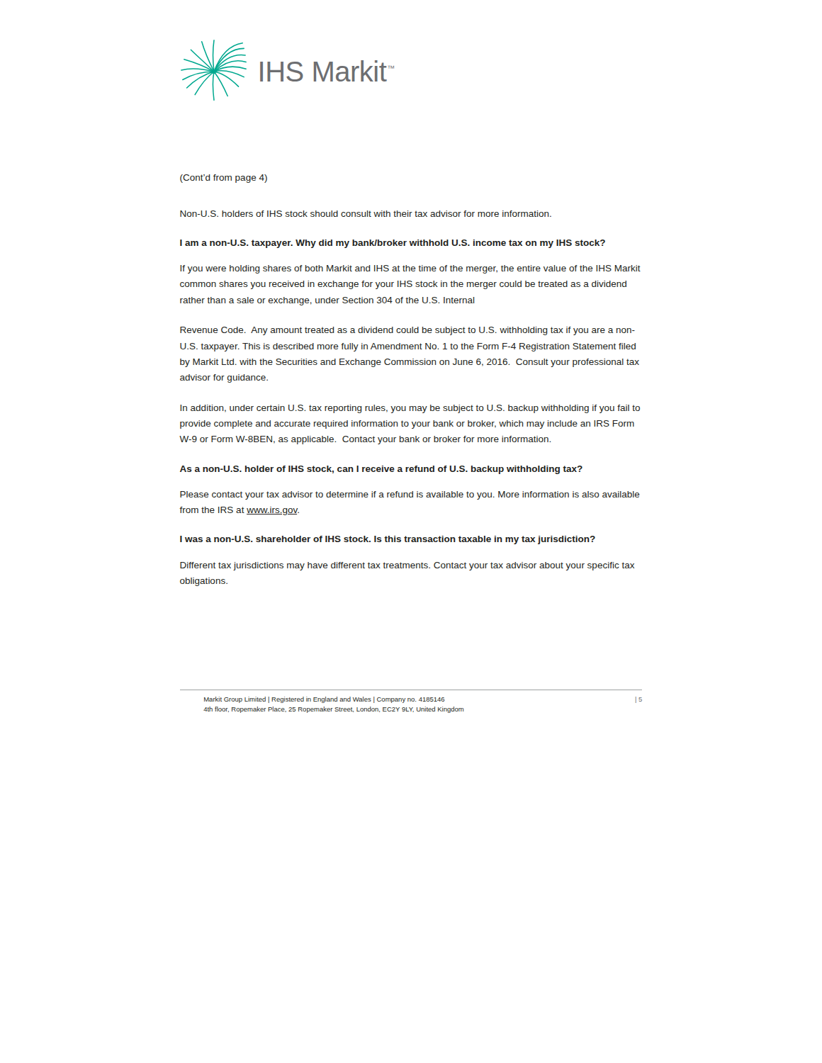IHS Markit™
(Cont’d from page 4)
Non-U.S. holders of IHS stock should consult with their tax advisor for more information.
I am a non-U.S. taxpayer. Why did my bank/broker withhold U.S. income tax on my IHS stock?
If you were holding shares of both Markit and IHS at the time of the merger, the entire value of the IHS Markit common shares you received in exchange for your IHS stock in the merger could be treated as a dividend rather than a sale or exchange, under Section 304 of the U.S. Internal
Revenue Code. Any amount treated as a dividend could be subject to U.S. withholding tax if you are a non-U.S. taxpayer. This is described more fully in Amendment No. 1 to the Form F-4 Registration Statement filed by Markit Ltd. with the Securities and Exchange Commission on June 6, 2016. Consult your professional tax advisor for guidance.
In addition, under certain U.S. tax reporting rules, you may be subject to U.S. backup withholding if you fail to provide complete and accurate required information to your bank or broker, which may include an IRS Form W-9 or Form W-8BEN, as applicable. Contact your bank or broker for more information.
As a non-U.S. holder of IHS stock, can I receive a refund of U.S. backup withholding tax?
Please contact your tax advisor to determine if a refund is available to you. More information is also available from the IRS at www.irs.gov.
I was a non-U.S. shareholder of IHS stock. Is this transaction taxable in my tax jurisdiction?
Different tax jurisdictions may have different tax treatments. Contact your tax advisor about your specific tax obligations.
Markit Group Limited | Registered in England and Wales | Company no. 4185146
4th floor, Ropemaker Place, 25 Ropemaker Street, London, EC2Y 9LY, United Kingdom
| 5